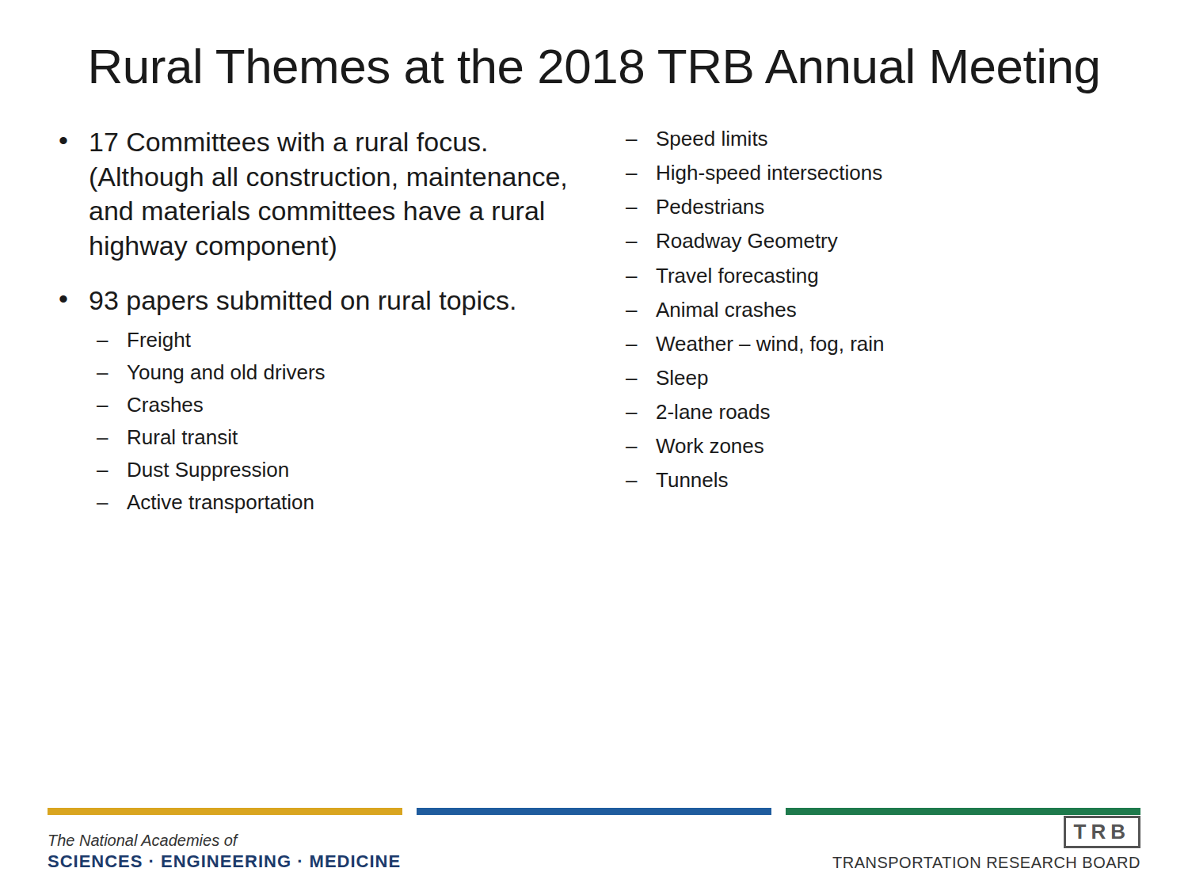Rural Themes at the 2018 TRB Annual Meeting
17 Committees with a rural focus. (Although all construction, maintenance, and materials committees have a rural highway component)
93 papers submitted on rural topics.
Freight
Young and old drivers
Crashes
Rural transit
Dust Suppression
Active transportation
Speed limits
High-speed intersections
Pedestrians
Roadway Geometry
Travel forecasting
Animal crashes
Weather – wind, fog, rain
Sleep
2-lane roads
Work zones
Tunnels
The National Academies of
SCIENCES · ENGINEERING · MEDICINE
TRB
TRANSPORTATION RESEARCH BOARD